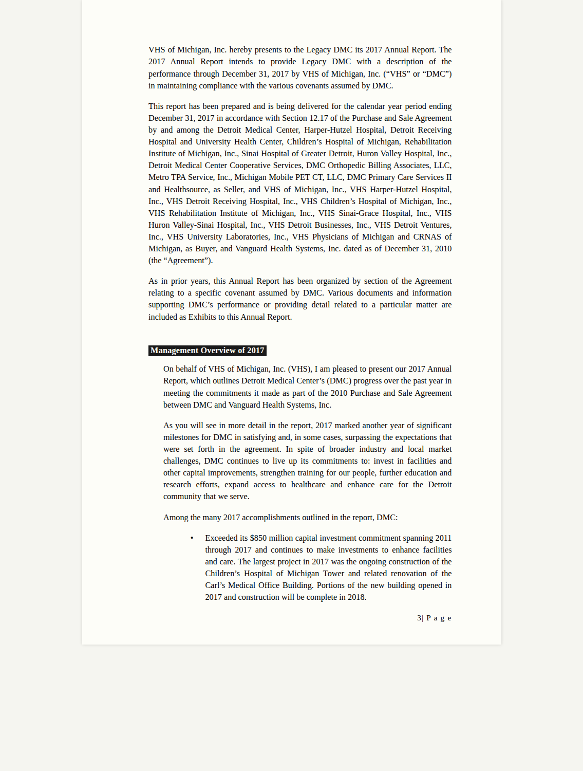VHS of Michigan, Inc. hereby presents to the Legacy DMC its 2017 Annual Report. The 2017 Annual Report intends to provide Legacy DMC with a description of the performance through December 31, 2017 by VHS of Michigan, Inc. (“VHS” or “DMC”) in maintaining compliance with the various covenants assumed by DMC.
This report has been prepared and is being delivered for the calendar year period ending December 31, 2017 in accordance with Section 12.17 of the Purchase and Sale Agreement by and among the Detroit Medical Center, Harper-Hutzel Hospital, Detroit Receiving Hospital and University Health Center, Children’s Hospital of Michigan, Rehabilitation Institute of Michigan, Inc., Sinai Hospital of Greater Detroit, Huron Valley Hospital, Inc., Detroit Medical Center Cooperative Services, DMC Orthopedic Billing Associates, LLC, Metro TPA Service, Inc., Michigan Mobile PET CT, LLC, DMC Primary Care Services II and Healthsource, as Seller, and VHS of Michigan, Inc., VHS Harper-Hutzel Hospital, Inc., VHS Detroit Receiving Hospital, Inc., VHS Children’s Hospital of Michigan, Inc., VHS Rehabilitation Institute of Michigan, Inc., VHS Sinai-Grace Hospital, Inc., VHS Huron Valley-Sinai Hospital, Inc., VHS Detroit Businesses, Inc., VHS Detroit Ventures, Inc., VHS University Laboratories, Inc., VHS Physicians of Michigan and CRNAS of Michigan, as Buyer, and Vanguard Health Systems, Inc. dated as of December 31, 2010 (the “Agreement”).
As in prior years, this Annual Report has been organized by section of the Agreement relating to a specific covenant assumed by DMC. Various documents and information supporting DMC’s performance or providing detail related to a particular matter are included as Exhibits to this Annual Report.
Management Overview of 2017
On behalf of VHS of Michigan, Inc. (VHS), I am pleased to present our 2017 Annual Report, which outlines Detroit Medical Center’s (DMC) progress over the past year in meeting the commitments it made as part of the 2010 Purchase and Sale Agreement between DMC and Vanguard Health Systems, Inc.
As you will see in more detail in the report, 2017 marked another year of significant milestones for DMC in satisfying and, in some cases, surpassing the expectations that were set forth in the agreement. In spite of broader industry and local market challenges, DMC continues to live up its commitments to: invest in facilities and other capital improvements, strengthen training for our people, further education and research efforts, expand access to healthcare and enhance care for the Detroit community that we serve.
Among the many 2017 accomplishments outlined in the report, DMC:
Exceeded its $850 million capital investment commitment spanning 2011 through 2017 and continues to make investments to enhance facilities and care. The largest project in 2017 was the ongoing construction of the Children’s Hospital of Michigan Tower and related renovation of the Carl’s Medical Office Building. Portions of the new building opened in 2017 and construction will be complete in 2018.
3| P a g e